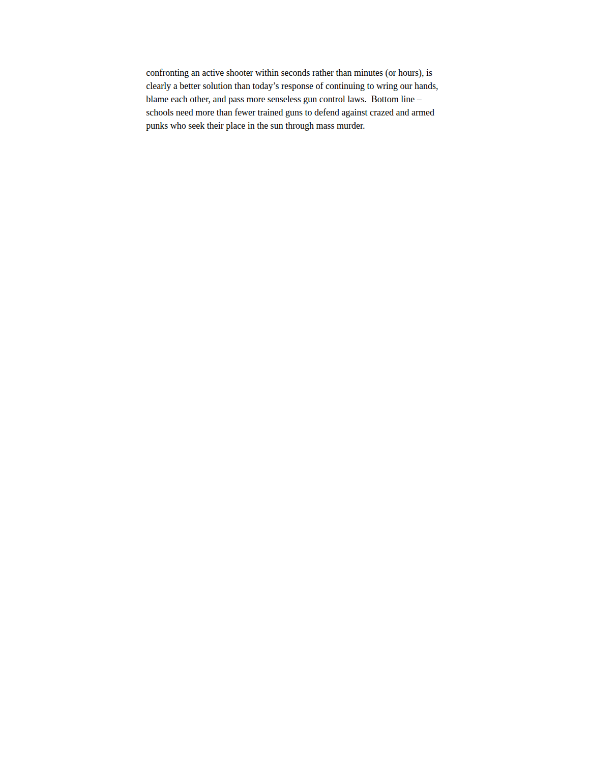confronting an active shooter within seconds rather than minutes (or hours), is clearly a better solution than today’s response of continuing to wring our hands, blame each other, and pass more senseless gun control laws. Bottom line – schools need more than fewer trained guns to defend against crazed and armed punks who seek their place in the sun through mass murder.